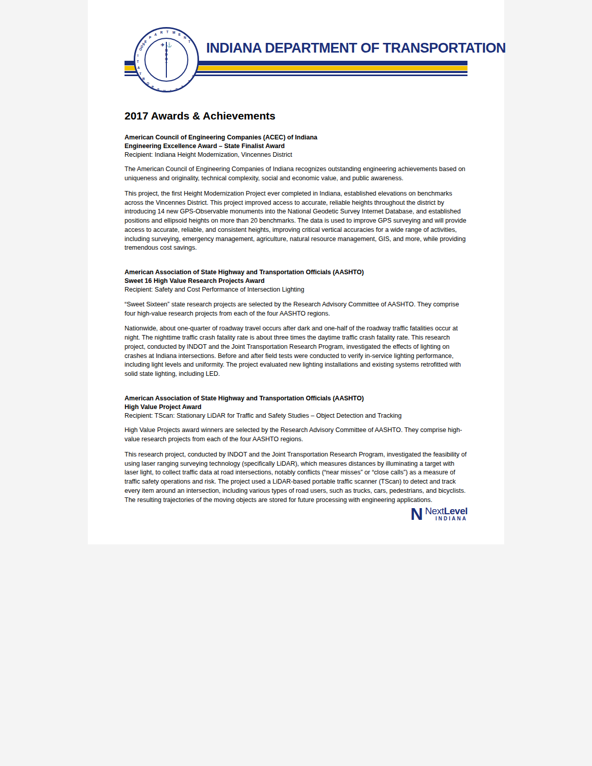D E P A R T M E N T O F T R A N S P O R T A T I O N
✈ ⚓
I
N
D
O
T
INDIANA DEPARTMENT OF TRANSPORTATION
2017 Awards & Achievements
American Council of Engineering Companies (ACEC) of Indiana
Engineering Excellence Award – State Finalist Award
Recipient: Indiana Height Modernization, Vincennes District
The American Council of Engineering Companies of Indiana recognizes outstanding engineering achievements based on uniqueness and originality, technical complexity, social and economic value, and public awareness.
This project, the first Height Modernization Project ever completed in Indiana, established elevations on benchmarks across the Vincennes District. This project improved access to accurate, reliable heights throughout the district by introducing 14 new GPS-Observable monuments into the National Geodetic Survey Internet Database, and established positions and ellipsoid heights on more than 20 benchmarks. The data is used to improve GPS surveying and will provide access to accurate, reliable, and consistent heights, improving critical vertical accuracies for a wide range of activities, including surveying, emergency management, agriculture, natural resource management, GIS, and more, while providing tremendous cost savings.
American Association of State Highway and Transportation Officials (AASHTO)
Sweet 16 High Value Research Projects Award
Recipient: Safety and Cost Performance of Intersection Lighting
“Sweet Sixteen” state research projects are selected by the Research Advisory Committee of AASHTO. They comprise four high-value research projects from each of the four AASHTO regions.
Nationwide, about one-quarter of roadway travel occurs after dark and one-half of the roadway traffic fatalities occur at night. The nighttime traffic crash fatality rate is about three times the daytime traffic crash fatality rate. This research project, conducted by INDOT and the Joint Transportation Research Program, investigated the effects of lighting on crashes at Indiana intersections. Before and after field tests were conducted to verify in-service lighting performance, including light levels and uniformity. The project evaluated new lighting installations and existing systems retrofitted with solid state lighting, including LED.
American Association of State Highway and Transportation Officials (AASHTO)
High Value Project Award
Recipient: TScan: Stationary LiDAR for Traffic and Safety Studies – Object Detection and Tracking
High Value Projects award winners are selected by the Research Advisory Committee of AASHTO. They comprise high-value research projects from each of the four AASHTO regions.
This research project, conducted by INDOT and the Joint Transportation Research Program, investigated the feasibility of using laser ranging surveying technology (specifically LiDAR), which measures distances by illuminating a target with laser light, to collect traffic data at road intersections, notably conflicts (“near misses” or “close calls”) as a measure of traffic safety operations and risk. The project used a LiDAR-based portable traffic scanner (TScan) to detect and track every item around an intersection, including various types of road users, such as trucks, cars, pedestrians, and bicyclists. The resulting trajectories of the moving objects are stored for future processing with engineering applications.
N
NextLevel
INDIANA